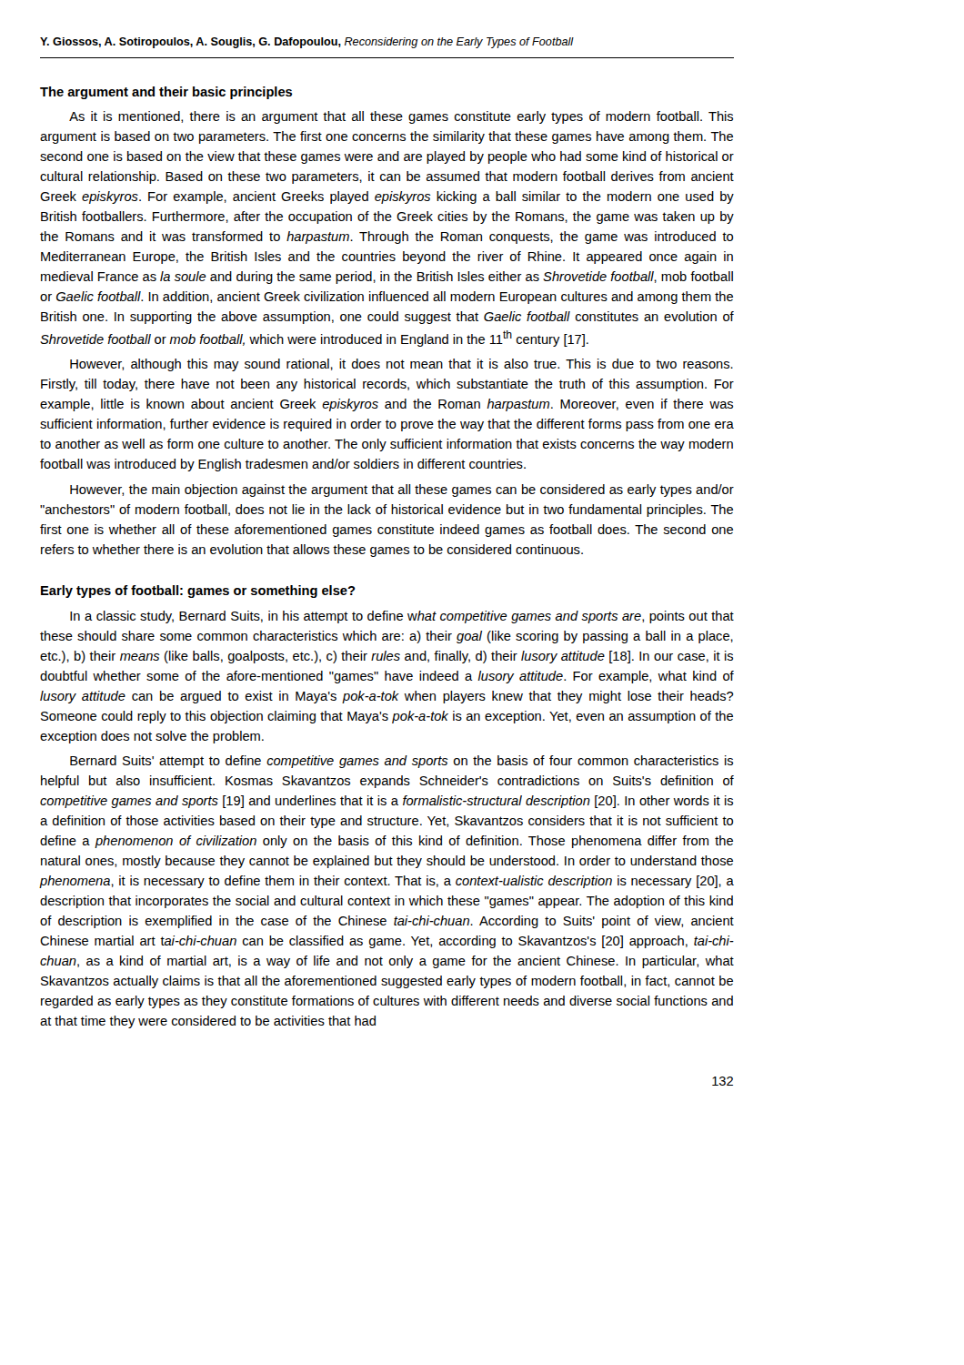Y. Giossos, A. Sotiropoulos, A. Souglis, G. Dafopoulou, Reconsidering on the Early Types of Football
The argument and their basic principles
As it is mentioned, there is an argument that all these games constitute early types of modern football. This argument is based on two parameters. The first one concerns the similarity that these games have among them. The second one is based on the view that these games were and are played by people who had some kind of historical or cultural relationship. Based on these two parameters, it can be assumed that modern football derives from ancient Greek episkyros. For example, ancient Greeks played episkyros kicking a ball similar to the modern one used by British footballers. Furthermore, after the occupation of the Greek cities by the Romans, the game was taken up by the Romans and it was transformed to harpastum. Through the Roman conquests, the game was introduced to Mediterranean Europe, the British Isles and the countries beyond the river of Rhine. It appeared once again in medieval France as la soule and during the same period, in the British Isles either as Shrovetide football, mob football or Gaelic football. In addition, ancient Greek civilization influenced all modern European cultures and among them the British one. In supporting the above assumption, one could suggest that Gaelic football constitutes an evolution of Shrovetide football or mob football, which were introduced in England in the 11th century [17].
However, although this may sound rational, it does not mean that it is also true. This is due to two reasons. Firstly, till today, there have not been any historical records, which substantiate the truth of this assumption. For example, little is known about ancient Greek episkyros and the Roman harpastum. Moreover, even if there was sufficient information, further evidence is required in order to prove the way that the different forms pass from one era to another as well as form one culture to another. The only sufficient information that exists concerns the way modern football was introduced by English tradesmen and/or soldiers in different countries.
However, the main objection against the argument that all these games can be considered as early types and/or "anchestors" of modern football, does not lie in the lack of historical evidence but in two fundamental principles. The first one is whether all of these aforementioned games constitute indeed games as football does. The second one refers to whether there is an evolution that allows these games to be considered continuous.
Early types of football: games or something else?
In a classic study, Bernard Suits, in his attempt to define what competitive games and sports are, points out that these should share some common characteristics which are: a) their goal (like scoring by passing a ball in a place, etc.), b) their means (like balls, goalposts, etc.), c) their rules and, finally, d) their lusory attitude [18]. In our case, it is doubtful whether some of the afore-mentioned "games" have indeed a lusory attitude. For example, what kind of lusory attitude can be argued to exist in Maya's pok-a-tok when players knew that they might lose their heads? Someone could reply to this objection claiming that Maya's pok-a-tok is an exception. Yet, even an assumption of the exception does not solve the problem.
Bernard Suits' attempt to define competitive games and sports on the basis of four common characteristics is helpful but also insufficient. Kosmas Skavantzos expands Schneider's contradictions on Suits's definition of competitive games and sports [19] and underlines that it is a formalistic-structural description [20]. In other words it is a definition of those activities based on their type and structure. Yet, Skavantzos considers that it is not sufficient to define a phenomenon of civilization only on the basis of this kind of definition. Those phenomena differ from the natural ones, mostly because they cannot be explained but they should be understood. In order to understand those phenomena, it is necessary to define them in their context. That is, a context-ualistic description is necessary [20], a description that incorporates the social and cultural context in which these "games" appear. The adoption of this kind of description is exemplified in the case of the Chinese tai-chi-chuan. According to Suits' point of view, ancient Chinese martial art tai-chi-chuan can be classified as game. Yet, according to Skavantzos's [20] approach, tai-chi-chuan, as a kind of martial art, is a way of life and not only a game for the ancient Chinese. In particular, what Skavantzos actually claims is that all the aforementioned suggested early types of modern football, in fact, cannot be regarded as early types as they constitute formations of cultures with different needs and diverse social functions and at that time they were considered to be activities that had
132